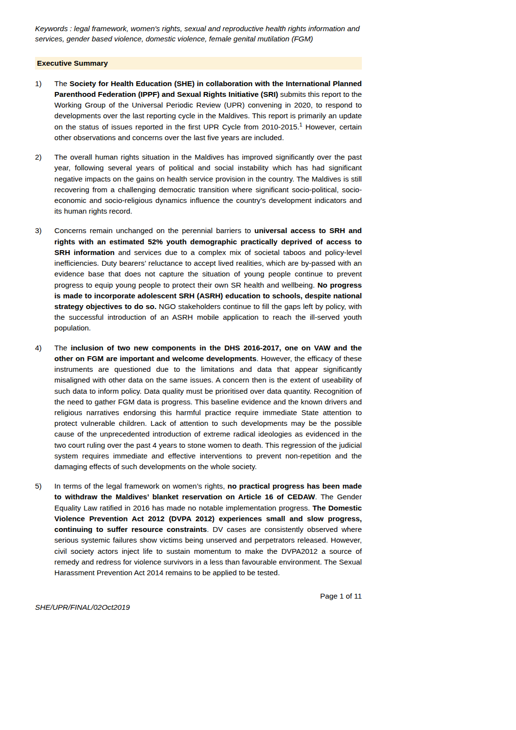Keywords : legal framework, women's rights, sexual and reproductive health rights information and services, gender based violence, domestic violence, female genital mutilation (FGM)
Executive Summary
The Society for Health Education (SHE) in collaboration with the International Planned Parenthood Federation (IPPF) and Sexual Rights Initiative (SRI) submits this report to the Working Group of the Universal Periodic Review (UPR) convening in 2020, to respond to developments over the last reporting cycle in the Maldives. This report is primarily an update on the status of issues reported in the first UPR Cycle from 2010-2015.1 However, certain other observations and concerns over the last five years are included.
The overall human rights situation in the Maldives has improved significantly over the past year, following several years of political and social instability which has had significant negative impacts on the gains on health service provision in the country. The Maldives is still recovering from a challenging democratic transition where significant socio-political, socio-economic and socio-religious dynamics influence the country’s development indicators and its human rights record.
Concerns remain unchanged on the perennial barriers to universal access to SRH and rights with an estimated 52% youth demographic practically deprived of access to SRH information and services due to a complex mix of societal taboos and policy-level inefficiencies. Duty bearers’ reluctance to accept lived realities, which are by-passed with an evidence base that does not capture the situation of young people continue to prevent progress to equip young people to protect their own SR health and wellbeing. No progress is made to incorporate adolescent SRH (ASRH) education to schools, despite national strategy objectives to do so. NGO stakeholders continue to fill the gaps left by policy, with the successful introduction of an ASRH mobile application to reach the ill-served youth population.
The inclusion of two new components in the DHS 2016-2017, one on VAW and the other on FGM are important and welcome developments. However, the efficacy of these instruments are questioned due to the limitations and data that appear significantly misaligned with other data on the same issues. A concern then is the extent of useability of such data to inform policy. Data quality must be prioritised over data quantity. Recognition of the need to gather FGM data is progress. This baseline evidence and the known drivers and religious narratives endorsing this harmful practice require immediate State attention to protect vulnerable children. Lack of attention to such developments may be the possible cause of the unprecedented introduction of extreme radical ideologies as evidenced in the two court ruling over the past 4 years to stone women to death. This regression of the judicial system requires immediate and effective interventions to prevent non-repetition and the damaging effects of such developments on the whole society.
In terms of the legal framework on women’s rights, no practical progress has been made to withdraw the Maldives’ blanket reservation on Article 16 of CEDAW. The Gender Equality Law ratified in 2016 has made no notable implementation progress. The Domestic Violence Prevention Act 2012 (DVPA 2012) experiences small and slow progress, continuing to suffer resource constraints. DV cases are consistently observed where serious systemic failures show victims being unserved and perpetrators released. However, civil society actors inject life to sustain momentum to make the DVPA2012 a source of remedy and redress for violence survivors in a less than favourable environment. The Sexual Harassment Prevention Act 2014 remains to be applied to be tested.
Page 1 of 11
SHE/UPR/FINAL/02Oct2019